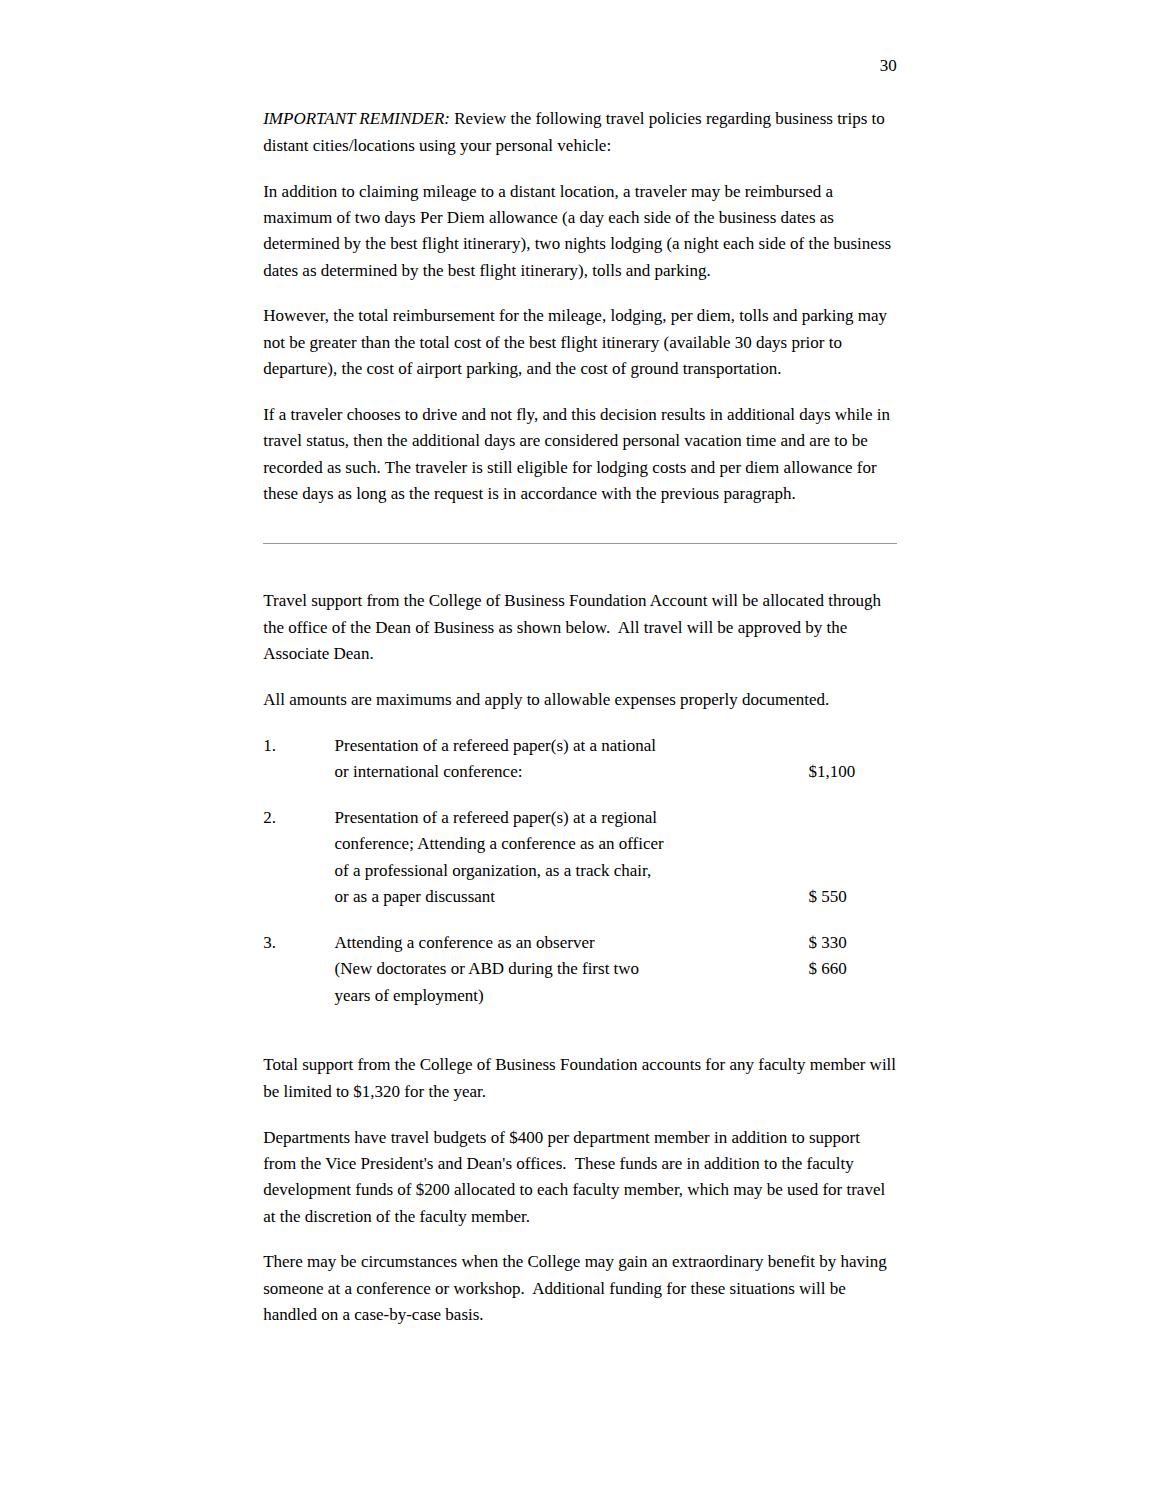30
IMPORTANT REMINDER: Review the following travel policies regarding business trips to distant cities/locations using your personal vehicle:
In addition to claiming mileage to a distant location, a traveler may be reimbursed a maximum of two days Per Diem allowance (a day each side of the business dates as determined by the best flight itinerary), two nights lodging (a night each side of the business dates as determined by the best flight itinerary), tolls and parking.
However, the total reimbursement for the mileage, lodging, per diem, tolls and parking may not be greater than the total cost of the best flight itinerary (available 30 days prior to departure), the cost of airport parking, and the cost of ground transportation.
If a traveler chooses to drive and not fly, and this decision results in additional days while in travel status, then the additional days are considered personal vacation time and are to be recorded as such. The traveler is still eligible for lodging costs and per diem allowance for these days as long as the request is in accordance with the previous paragraph.
Travel support from the College of Business Foundation Account will be allocated through the office of the Dean of Business as shown below. All travel will be approved by the Associate Dean.
All amounts are maximums and apply to allowable expenses properly documented.
| 1. | Presentation of a refereed paper(s) at a national or international conference: | $1,100 |
| 2. | Presentation of a refereed paper(s) at a regional conference; Attending a conference as an officer of a professional organization, as a track chair, or as a paper discussant | $ 550 |
| 3. | Attending a conference as an observer (New doctorates or ABD during the first two years of employment) | $ 330 $ 660 |
Total support from the College of Business Foundation accounts for any faculty member will be limited to $1,320 for the year.
Departments have travel budgets of $400 per department member in addition to support from the Vice President's and Dean's offices. These funds are in addition to the faculty development funds of $200 allocated to each faculty member, which may be used for travel at the discretion of the faculty member.
There may be circumstances when the College may gain an extraordinary benefit by having someone at a conference or workshop. Additional funding for these situations will be handled on a case-by-case basis.